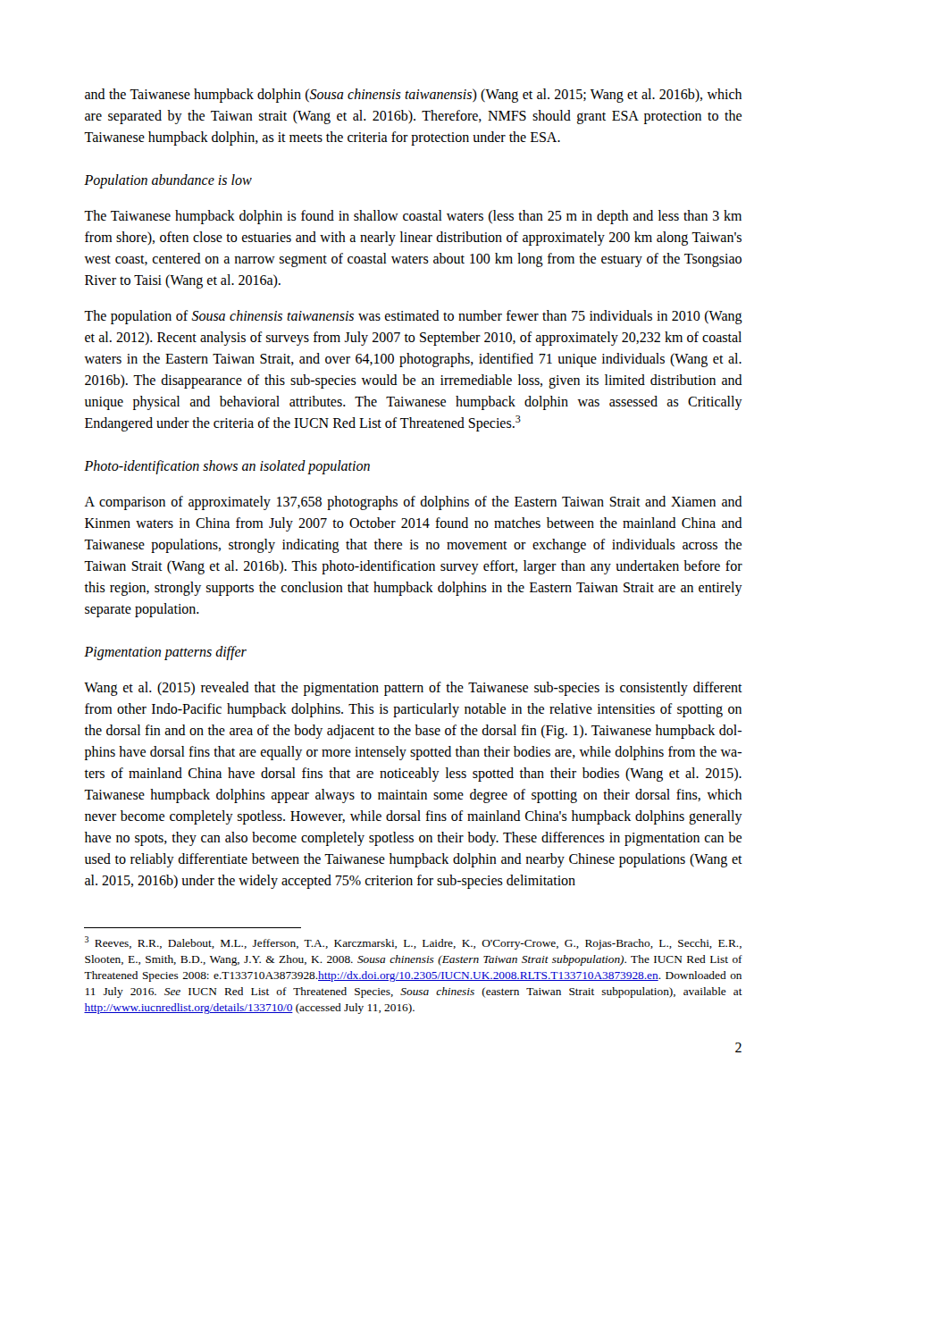and the Taiwanese humpback dolphin (Sousa chinensis taiwanensis) (Wang et al. 2015; Wang et al. 2016b), which are separated by the Taiwan strait (Wang et al. 2016b). Therefore, NMFS should grant ESA protection to the Taiwanese humpback dolphin, as it meets the criteria for protection under the ESA.
Population abundance is low
The Taiwanese humpback dolphin is found in shallow coastal waters (less than 25 m in depth and less than 3 km from shore), often close to estuaries and with a nearly linear distribution of approximately 200 km along Taiwan's west coast, centered on a narrow segment of coastal waters about 100 km long from the estuary of the Tsongsiao River to Taisi (Wang et al. 2016a).
The population of Sousa chinensis taiwanensis was estimated to number fewer than 75 individuals in 2010 (Wang et al. 2012). Recent analysis of surveys from July 2007 to September 2010, of approximately 20,232 km of coastal waters in the Eastern Taiwan Strait, and over 64,100 photographs, identified 71 unique individuals (Wang et al. 2016b). The disappearance of this sub-species would be an irremediable loss, given its limited distribution and unique physical and behavioral attributes. The Taiwanese humpback dolphin was assessed as Critically Endangered under the criteria of the IUCN Red List of Threatened Species.3
Photo-identification shows an isolated population
A comparison of approximately 137,658 photographs of dolphins of the Eastern Taiwan Strait and Xiamen and Kinmen waters in China from July 2007 to October 2014 found no matches between the mainland China and Taiwanese populations, strongly indicating that there is no movement or exchange of individuals across the Taiwan Strait (Wang et al. 2016b). This photo-identification survey effort, larger than any undertaken before for this region, strongly supports the conclusion that humpback dolphins in the Eastern Taiwan Strait are an entirely separate population.
Pigmentation patterns differ
Wang et al. (2015) revealed that the pigmentation pattern of the Taiwanese sub-species is consistently different from other Indo-Pacific humpback dolphins. This is particularly notable in the relative intensities of spotting on the dorsal fin and on the area of the body adjacent to the base of the dorsal fin (Fig. 1). Taiwanese humpback dolphins have dorsal fins that are equally or more intensely spotted than their bodies are, while dolphins from the waters of mainland China have dorsal fins that are noticeably less spotted than their bodies (Wang et al. 2015). Taiwanese humpback dolphins appear always to maintain some degree of spotting on their dorsal fins, which never become completely spotless. However, while dorsal fins of mainland China's humpback dolphins generally have no spots, they can also become completely spotless on their body. These differences in pigmentation can be used to reliably differentiate between the Taiwanese humpback dolphin and nearby Chinese populations (Wang et al. 2015, 2016b) under the widely accepted 75% criterion for sub-species delimitation
3 Reeves, R.R., Dalebout, M.L., Jefferson, T.A., Karczmarski, L., Laidre, K., O'Corry-Crowe, G., Rojas-Bracho, L., Secchi, E.R., Slooten, E., Smith, B.D., Wang, J.Y. & Zhou, K. 2008. Sousa chinensis (Eastern Taiwan Strait subpopulation). The IUCN Red List of Threatened Species 2008: e.T133710A3873928.http://dx.doi.org/10.2305/IUCN.UK.2008.RLTS.T133710A3873928.en. Downloaded on 11 July 2016. See IUCN Red List of Threatened Species, Sousa chinesis (eastern Taiwan Strait subpopulation), available at http://www.iucnredlist.org/details/133710/0 (accessed July 11, 2016).
2